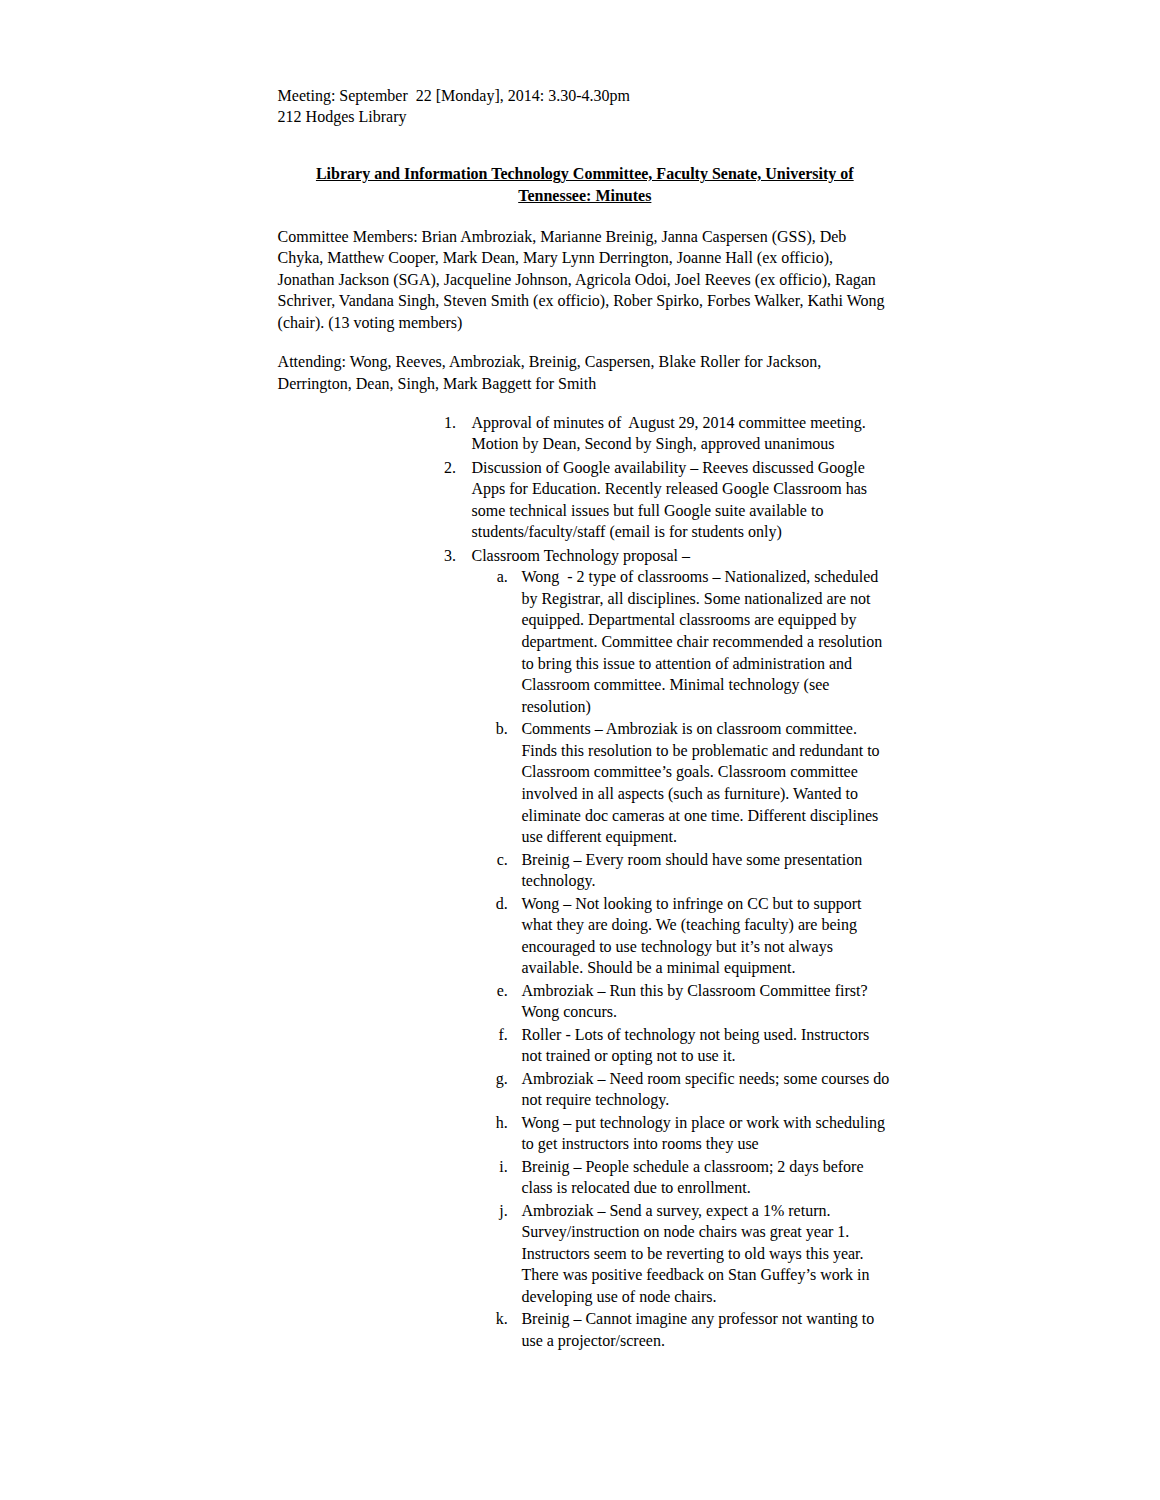Meeting: September 22 [Monday], 2014: 3.30-4.30pm
212 Hodges Library
Library and Information Technology Committee, Faculty Senate, University of Tennessee: Minutes
Committee Members: Brian Ambroziak, Marianne Breinig, Janna Caspersen (GSS), Deb Chyka, Matthew Cooper, Mark Dean, Mary Lynn Derrington, Joanne Hall (ex officio), Jonathan Jackson (SGA), Jacqueline Johnson, Agricola Odoi, Joel Reeves (ex officio), Ragan Schriver, Vandana Singh, Steven Smith (ex officio), Rober Spirko, Forbes Walker, Kathi Wong (chair). (13 voting members)
Attending: Wong, Reeves, Ambroziak, Breinig, Caspersen, Blake Roller for Jackson, Derrington, Dean, Singh, Mark Baggett for Smith
Approval of minutes of August 29, 2014 committee meeting. Motion by Dean, Second by Singh, approved unanimous
Discussion of Google availability – Reeves discussed Google Apps for Education. Recently released Google Classroom has some technical issues but full Google suite available to students/faculty/staff (email is for students only)
Classroom Technology proposal –
Wong - 2 type of classrooms – Nationalized, scheduled by Registrar, all disciplines. Some nationalized are not equipped. Departmental classrooms are equipped by department. Committee chair recommended a resolution to bring this issue to attention of administration and Classroom committee. Minimal technology (see resolution)
Comments – Ambroziak is on classroom committee. Finds this resolution to be problematic and redundant to Classroom committee’s goals. Classroom committee involved in all aspects (such as furniture). Wanted to eliminate doc cameras at one time. Different disciplines use different equipment.
Breinig – Every room should have some presentation technology.
Wong – Not looking to infringe on CC but to support what they are doing. We (teaching faculty) are being encouraged to use technology but it’s not always available. Should be a minimal equipment.
Ambroziak – Run this by Classroom Committee first? Wong concurs.
Roller - Lots of technology not being used. Instructors not trained or opting not to use it.
Ambroziak – Need room specific needs; some courses do not require technology.
Wong – put technology in place or work with scheduling to get instructors into rooms they use
Breinig – People schedule a classroom; 2 days before class is relocated due to enrollment.
Ambroziak – Send a survey, expect a 1% return. Survey/instruction on node chairs was great year 1. Instructors seem to be reverting to old ways this year. There was positive feedback on Stan Guffey’s work in developing use of node chairs.
Breinig – Cannot imagine any professor not wanting to use a projector/screen.